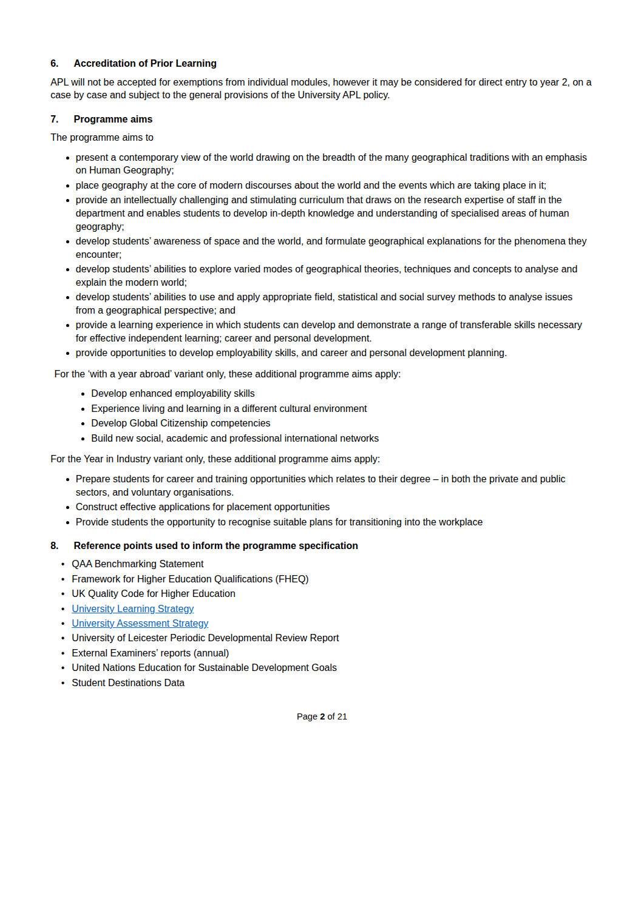6. Accreditation of Prior Learning
APL will not be accepted for exemptions from individual modules, however it may be considered for direct entry to year 2, on a case by case and subject to the general provisions of the University APL policy.
7. Programme aims
The programme aims to
present a contemporary view of the world drawing on the breadth of the many geographical traditions with an emphasis on Human Geography;
place geography at the core of modern discourses about the world and the events which are taking place in it;
provide an intellectually challenging and stimulating curriculum that draws on the research expertise of staff in the department and enables students to develop in-depth knowledge and understanding of specialised areas of human geography;
develop students’ awareness of space and the world, and formulate geographical explanations for the phenomena they encounter;
develop students’ abilities to explore varied modes of geographical theories, techniques and concepts to analyse and explain the modern world;
develop students’ abilities to use and apply appropriate field, statistical and social survey methods to analyse issues from a geographical perspective; and
provide a learning experience in which students can develop and demonstrate a range of transferable skills necessary for effective independent learning; career and personal development.
provide opportunities to develop employability skills, and career and personal development planning.
For the ‘with a year abroad’ variant only, these additional programme aims apply:
Develop enhanced employability skills
Experience living and learning in a different cultural environment
Develop Global Citizenship competencies
Build new social, academic and professional international networks
For the Year in Industry variant only, these additional programme aims apply:
Prepare students for career and training opportunities which relates to their degree – in both the private and public sectors, and voluntary organisations.
Construct effective applications for placement opportunities
Provide students the opportunity to recognise suitable plans for transitioning into the workplace
8. Reference points used to inform the programme specification
QAA Benchmarking Statement
Framework for Higher Education Qualifications (FHEQ)
UK Quality Code for Higher Education
University Learning Strategy
University Assessment Strategy
University of Leicester Periodic Developmental Review Report
External Examiners’ reports (annual)
United Nations Education for Sustainable Development Goals
Student Destinations Data
Page 2 of 21